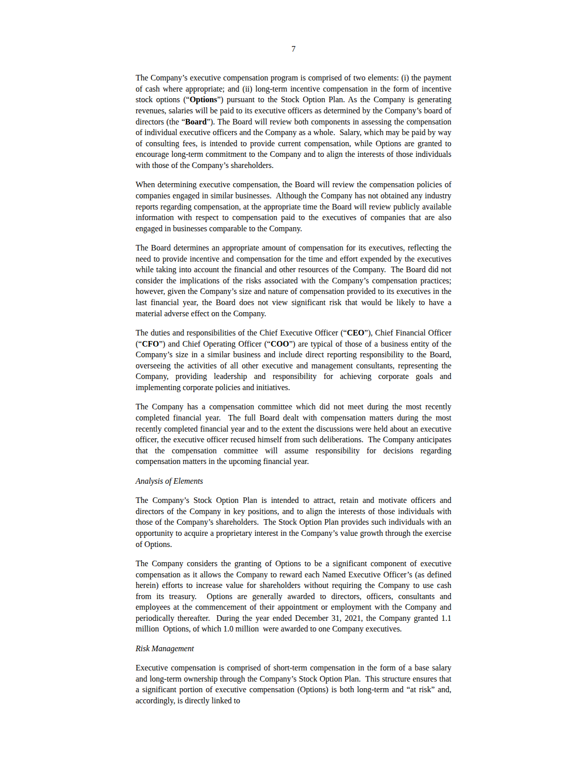7
The Company’s executive compensation program is comprised of two elements: (i) the payment of cash where appropriate; and (ii) long-term incentive compensation in the form of incentive stock options (“Options”) pursuant to the Stock Option Plan. As the Company is generating revenues, salaries will be paid to its executive officers as determined by the Company’s board of directors (the “Board”). The Board will review both components in assessing the compensation of individual executive officers and the Company as a whole. Salary, which may be paid by way of consulting fees, is intended to provide current compensation, while Options are granted to encourage long-term commitment to the Company and to align the interests of those individuals with those of the Company’s shareholders.
When determining executive compensation, the Board will review the compensation policies of companies engaged in similar businesses. Although the Company has not obtained any industry reports regarding compensation, at the appropriate time the Board will review publicly available information with respect to compensation paid to the executives of companies that are also engaged in businesses comparable to the Company.
The Board determines an appropriate amount of compensation for its executives, reflecting the need to provide incentive and compensation for the time and effort expended by the executives while taking into account the financial and other resources of the Company. The Board did not consider the implications of the risks associated with the Company’s compensation practices; however, given the Company’s size and nature of compensation provided to its executives in the last financial year, the Board does not view significant risk that would be likely to have a material adverse effect on the Company.
The duties and responsibilities of the Chief Executive Officer (“CEO”), Chief Financial Officer (“CFO”) and Chief Operating Officer (“COO”) are typical of those of a business entity of the Company’s size in a similar business and include direct reporting responsibility to the Board, overseeing the activities of all other executive and management consultants, representing the Company, providing leadership and responsibility for achieving corporate goals and implementing corporate policies and initiatives.
The Company has a compensation committee which did not meet during the most recently completed financial year. The full Board dealt with compensation matters during the most recently completed financial year and to the extent the discussions were held about an executive officer, the executive officer recused himself from such deliberations. The Company anticipates that the compensation committee will assume responsibility for decisions regarding compensation matters in the upcoming financial year.
Analysis of Elements
The Company’s Stock Option Plan is intended to attract, retain and motivate officers and directors of the Company in key positions, and to align the interests of those individuals with those of the Company’s shareholders. The Stock Option Plan provides such individuals with an opportunity to acquire a proprietary interest in the Company’s value growth through the exercise of Options.
The Company considers the granting of Options to be a significant component of executive compensation as it allows the Company to reward each Named Executive Officer’s (as defined herein) efforts to increase value for shareholders without requiring the Company to use cash from its treasury. Options are generally awarded to directors, officers, consultants and employees at the commencement of their appointment or employment with the Company and periodically thereafter. During the year ended December 31, 2021, the Company granted 1.1 million Options, of which 1.0 million were awarded to one Company executives.
Risk Management
Executive compensation is comprised of short-term compensation in the form of a base salary and long-term ownership through the Company’s Stock Option Plan. This structure ensures that a significant portion of executive compensation (Options) is both long-term and “at risk” and, accordingly, is directly linked to